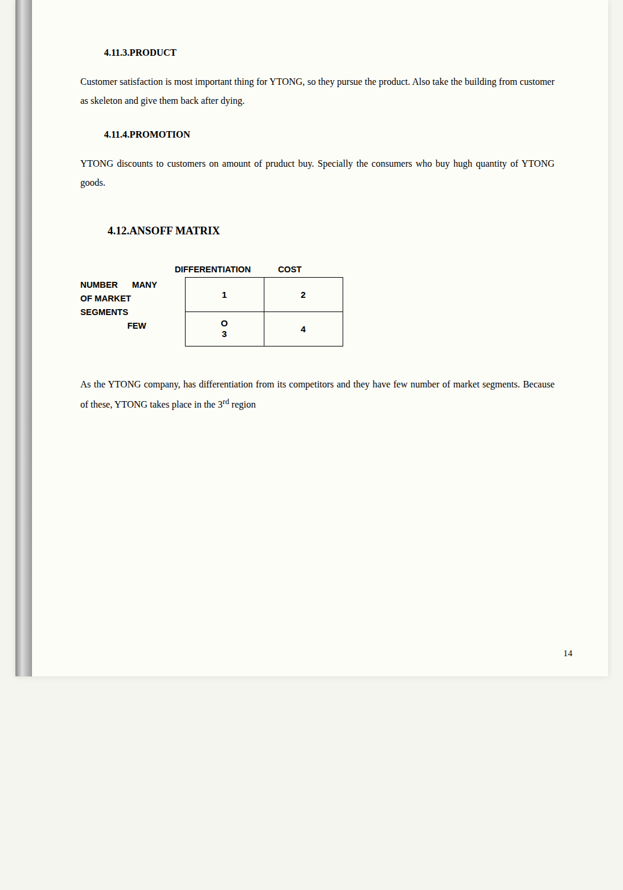4.11.3.PRODUCT
Customer satisfaction is most important thing for YTONG, so they pursue the product. Also take the building from customer as skeleton and give them back after dying.
4.11.4.PROMOTION
YTONG discounts to customers on amount of pruduct buy. Specially the consumers who buy hugh quantity of YTONG goods.
4.12.ANSOFF MATRIX
DIFFERENTIATION COST
NUMBER MANY
OF MARKET
SEGMENTS
FEW
| 1 | 2 |
| O 3 | 4 |
As the YTONG company, has differentiation from its competitors and they have few number of market segments. Because of these, YTONG takes place in the 3rd region
14